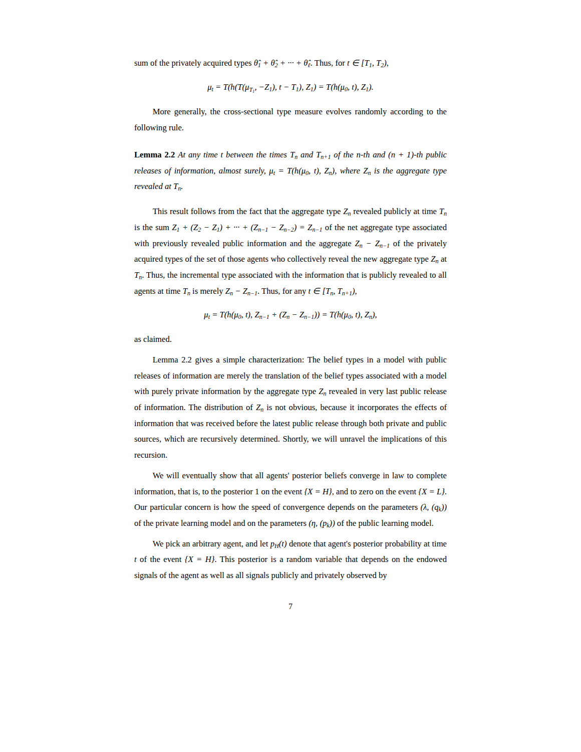sum of the privately acquired types θ̂1 + θ̂2 + ··· + θ̂ℓ. Thus, for t ∈ [T1, T2),
μt = T(h(T(μT1, −Z1), t − T1), Z1) = T(h(μ0, t), Z1).
More generally, the cross-sectional type measure evolves randomly according to the following rule.
Lemma 2.2 At any time t between the times Tn and Tn+1 of the n-th and (n + 1)-th public releases of information, almost surely, μt = T(h(μ0, t), Zn), where Zn is the aggregate type revealed at Tn.
This result follows from the fact that the aggregate type Zn revealed publicly at time Tn is the sum Z1 + (Z2 − Z1) + ··· + (Zn−1 − Zn−2) = Zn−1 of the net aggregate type associated with previously revealed public information and the aggregate Zn − Zn−1 of the privately acquired types of the set of those agents who collectively reveal the new aggregate type Zn at Tn. Thus, the incremental type associated with the information that is publicly revealed to all agents at time Tn is merely Zn − Zn−1. Thus, for any t ∈ [Tn, Tn+1),
μt = T(h(μ0, t), Zn−1 + (Zn − Zn−1)) = T(h(μ0, t), Zn),
as claimed.
Lemma 2.2 gives a simple characterization: The belief types in a model with public releases of information are merely the translation of the belief types associated with a model with purely private information by the aggregate type Zn revealed in very last public release of information. The distribution of Zn is not obvious, because it incorporates the effects of information that was received before the latest public release through both private and public sources, which are recursively determined. Shortly, we will unravel the implications of this recursion.
We will eventually show that all agents' posterior beliefs converge in law to complete information, that is, to the posterior 1 on the event {X = H}, and to zero on the event {X = L}. Our particular concern is how the speed of convergence depends on the parameters (λ, (qk)) of the private learning model and on the parameters (η, (pk)) of the public learning model.
We pick an arbitrary agent, and let pH(t) denote that agent's posterior probability at time t of the event {X = H}. This posterior is a random variable that depends on the endowed signals of the agent as well as all signals publicly and privately observed by
7